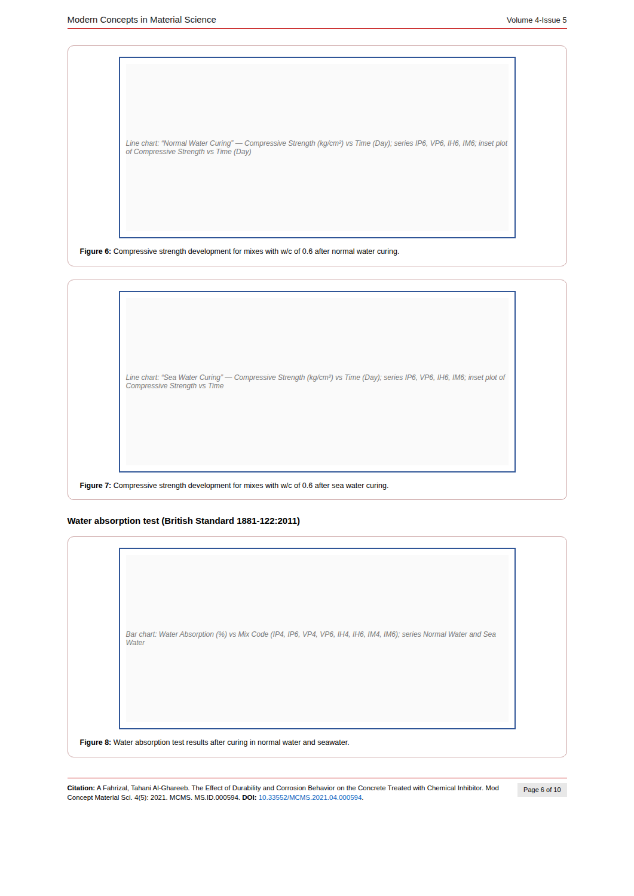Modern Concepts in Material Science
Volume 4-Issue 5
Line chart: “Normal Water Curing” — Compressive Strength (kg/cm²) vs Time (Day); series IP6, VP6, IH6, IM6; inset plot of Compressive Strength vs Time (Day)
Figure 6: Compressive strength development for mixes with w/c of 0.6 after normal water curing.
Line chart: “Sea Water Curing” — Compressive Strength (kg/cm²) vs Time (Day); series IP6, VP6, IH6, IM6; inset plot of Compressive Strength vs Time
Figure 7: Compressive strength development for mixes with w/c of 0.6 after sea water curing.
Water absorption test (British Standard 1881-122:2011)
Bar chart: Water Absorption (%) vs Mix Code (IP4, IP6, VP4, VP6, IH4, IH6, IM4, IM6); series Normal Water and Sea Water
Figure 8: Water absorption test results after curing in normal water and seawater.
Citation: A Fahrizal, Tahani Al-Ghareeb. The Effect of Durability and Corrosion Behavior on the Concrete Treated with Chemical Inhibitor. Mod Concept Material Sci. 4(5): 2021. MCMS. MS.ID.000594. DOI: 10.33552/MCMS.2021.04.000594.
Page 6 of 10